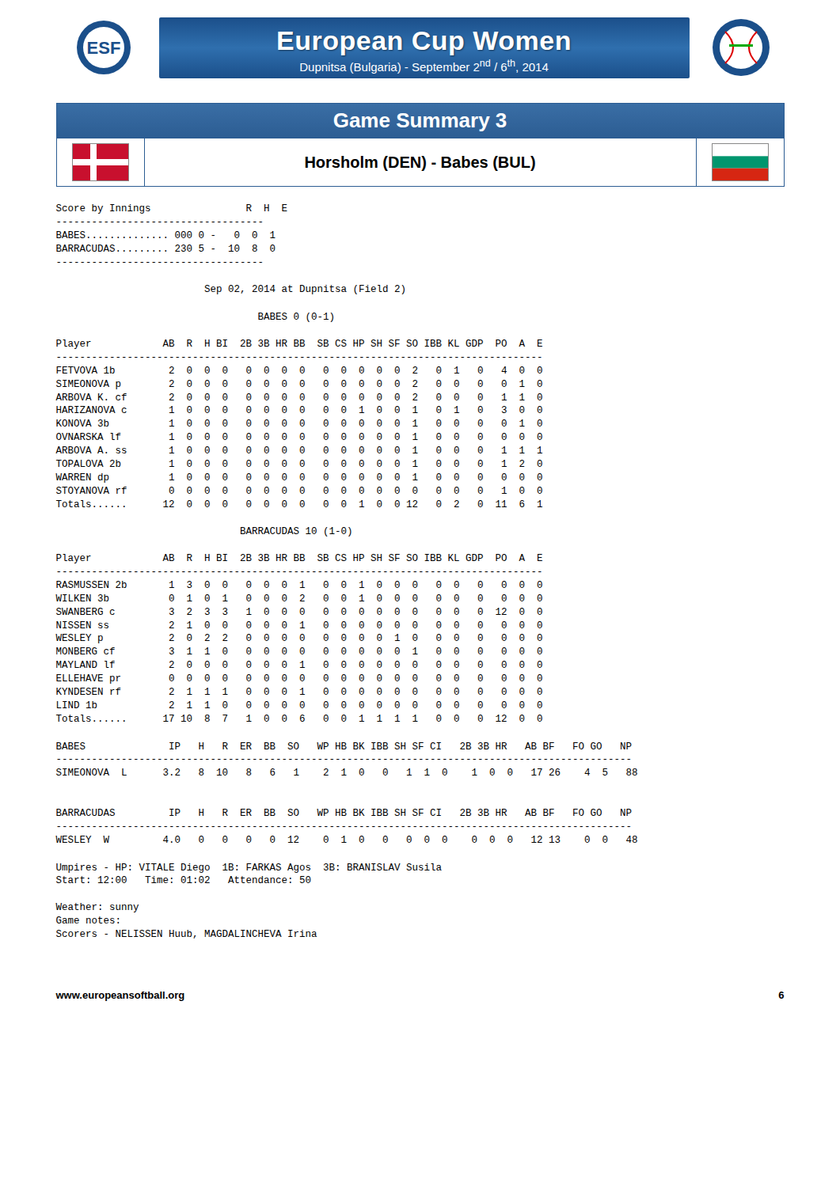ESF
European Cup Women
Dupnitsa (Bulgaria) - September 2nd / 6th, 2014
Game Summary 3
Horsholm (DEN) - Babes (BUL)
Score by Innings                R  H  E
-----------------------------------
BABES.............. 000 0 -   0  0  1
BARRACUDAS......... 230 5 -  10  8  0
-----------------------------------
                         Sep 02, 2014 at Dupnitsa (Field 2)
                                  BABES 0 (0-1)

Player            AB  R  H BI  2B 3B HR BB  SB CS HP SH SF SO IBB KL GDP  PO  A  E
----------------------------------------------------------------------------------
FETVOVA 1b         2  0  0  0   0  0  0  0   0  0  0  0  0  2   0  1   0   4  0  0
SIMEONOVA p        2  0  0  0   0  0  0  0   0  0  0  0  0  2   0  0   0   0  1  0
ARBOVA K. cf       2  0  0  0   0  0  0  0   0  0  0  0  0  2   0  0   0   1  1  0
HARIZANOVA c       1  0  0  0   0  0  0  0   0  0  1  0  0  1   0  1   0   3  0  0
KONOVA 3b          1  0  0  0   0  0  0  0   0  0  0  0  0  1   0  0   0   0  1  0
OVNARSKA lf        1  0  0  0   0  0  0  0   0  0  0  0  0  1   0  0   0   0  0  0
ARBOVA A. ss       1  0  0  0   0  0  0  0   0  0  0  0  0  1   0  0   0   1  1  1
TOPALOVA 2b        1  0  0  0   0  0  0  0   0  0  0  0  0  1   0  0   0   1  2  0
WARREN dp          1  0  0  0   0  0  0  0   0  0  0  0  0  1   0  0   0   0  0  0
STOYANOVA rf       0  0  0  0   0  0  0  0   0  0  0  0  0  0   0  0   0   1  0  0
Totals......      12  0  0  0   0  0  0  0   0  0  1  0  0 12   0  2   0  11  6  1
                               BARRACUDAS 10 (1-0)

Player            AB  R  H BI  2B 3B HR BB  SB CS HP SH SF SO IBB KL GDP  PO  A  E
----------------------------------------------------------------------------------
RASMUSSEN 2b       1  3  0  0   0  0  0  1   0  0  1  0  0  0   0  0   0   0  0  0
WILKEN 3b          0  1  0  1   0  0  0  2   0  0  1  0  0  0   0  0   0   0  0  0
SWANBERG c         3  2  3  3   1  0  0  0   0  0  0  0  0  0   0  0   0  12  0  0
NISSEN ss          2  1  0  0   0  0  0  1   0  0  0  0  0  0   0  0   0   0  0  0
WESLEY p           2  0  2  2   0  0  0  0   0  0  0  0  1  0   0  0   0   0  0  0
MONBERG cf         3  1  1  0   0  0  0  0   0  0  0  0  0  1   0  0   0   0  0  0
MAYLAND lf         2  0  0  0   0  0  0  1   0  0  0  0  0  0   0  0   0   0  0  0
ELLEHAVE pr        0  0  0  0   0  0  0  0   0  0  0  0  0  0   0  0   0   0  0  0
KYNDESEN rf        2  1  1  1   0  0  0  1   0  0  0  0  0  0   0  0   0   0  0  0
LIND 1b            2  1  1  0   0  0  0  0   0  0  0  0  0  0   0  0   0   0  0  0
Totals......      17 10  8  7   1  0  0  6   0  0  1  1  1  1   0  0   0  12  0  0
BABES              IP   H   R  ER  BB  SO   WP HB BK IBB SH SF CI   2B 3B HR   AB BF   FO GO   NP
-------------------------------------------------------------------------------------------------
SIMEONOVA  L      3.2   8  10   8   6   1    2  1  0   0   1  1  0    1  0  0   17 26    4  5   88


BARRACUDAS         IP   H   R  ER  BB  SO   WP HB BK IBB SH SF CI   2B 3B HR   AB BF   FO GO   NP
-------------------------------------------------------------------------------------------------
WESLEY  W         4.0   0   0   0   0  12    0  1  0   0   0  0  0    0  0  0   12 13    0  0   48
Umpires - HP: VITALE Diego  1B: FARKAS Agos  3B: BRANISLAV Susila
Start: 12:00   Time: 01:02   Attendance: 50

Weather: sunny
Game notes:
Scorers - NELISSEN Huub, MAGDALINCHEVA Irina
www.europeansoftball.org 6